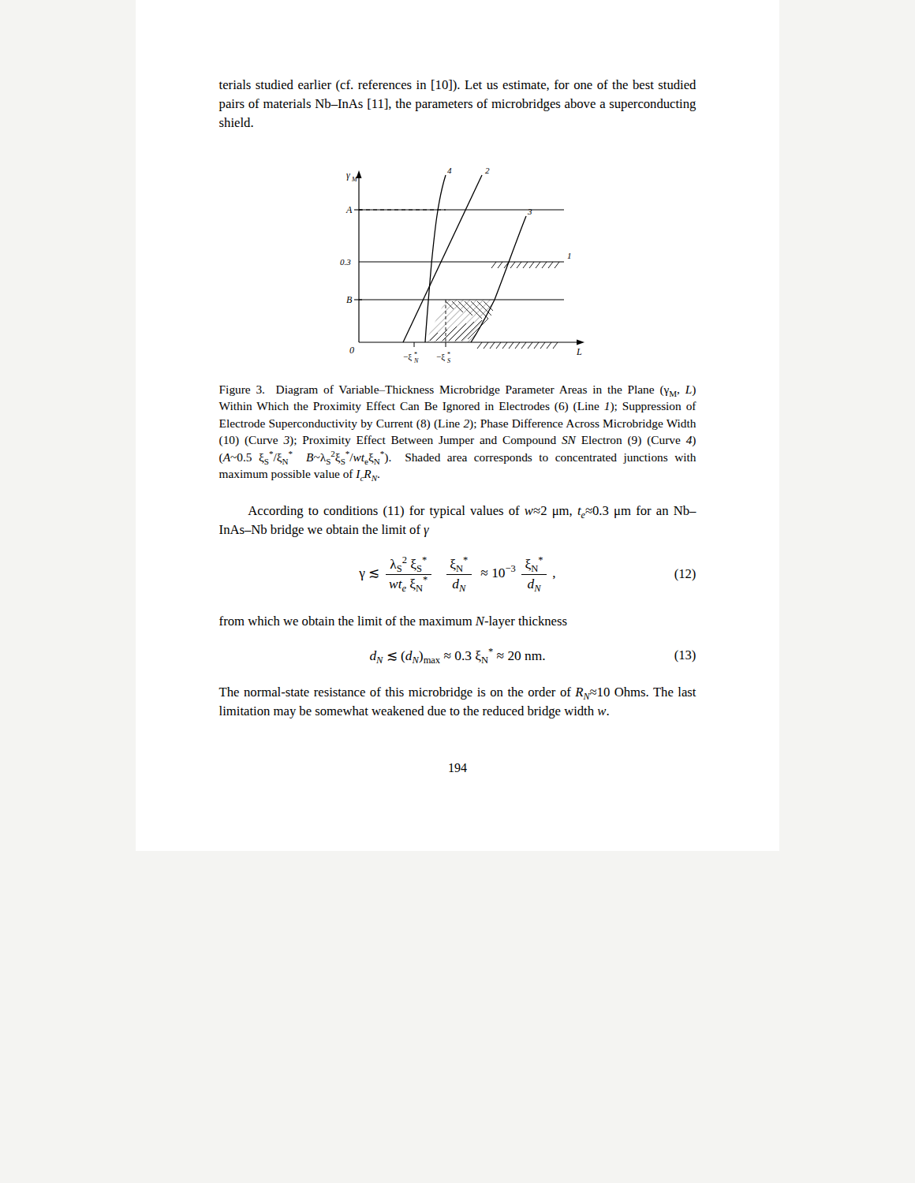terials studied earlier (cf. references in [10]). Let us estimate, for one of the best studied pairs of materials Nb–InAs [11], the parameters of microbridges above a superconducting shield.
γ M L 0 A 0.3 B 4 2 3 1 −ξ N * −ξ S *
Figure 3. Diagram of Variable–Thickness Microbridge Parameter Areas in the Plane (γM, L) Within Which the Proximity Effect Can Be Ignored in Electrodes (6) (Line 1); Suppression of Electrode Superconductivity by Current (8) (Line 2); Phase Difference Across Microbridge Width (10) (Curve 3); Proximity Effect Between Jumper and Compound SN Electron (9) (Curve 4) (A~0.5 ξS*/ξN* B~λS2ξS*/wteξN*). Shaded area corresponds to concentrated junctions with maximum possible value of IcRN.
According to conditions (11) for typical values of w≈2 μm, te≈0.3 μm for an Nb–InAs–Nb bridge we obtain the limit of γ
γ ≲ λS2 ξS* wte ξN* ξN* dN ≈ 10−3 ξN* dN , (12)
from which we obtain the limit of the maximum N-layer thickness
dN ≲ (dN)max ≈ 0.3 ξN* ≈ 20 nm. (13)
The normal-state resistance of this microbridge is on the order of RN≈10 Ohms. The last limitation may be somewhat weakened due to the reduced bridge width w.
194